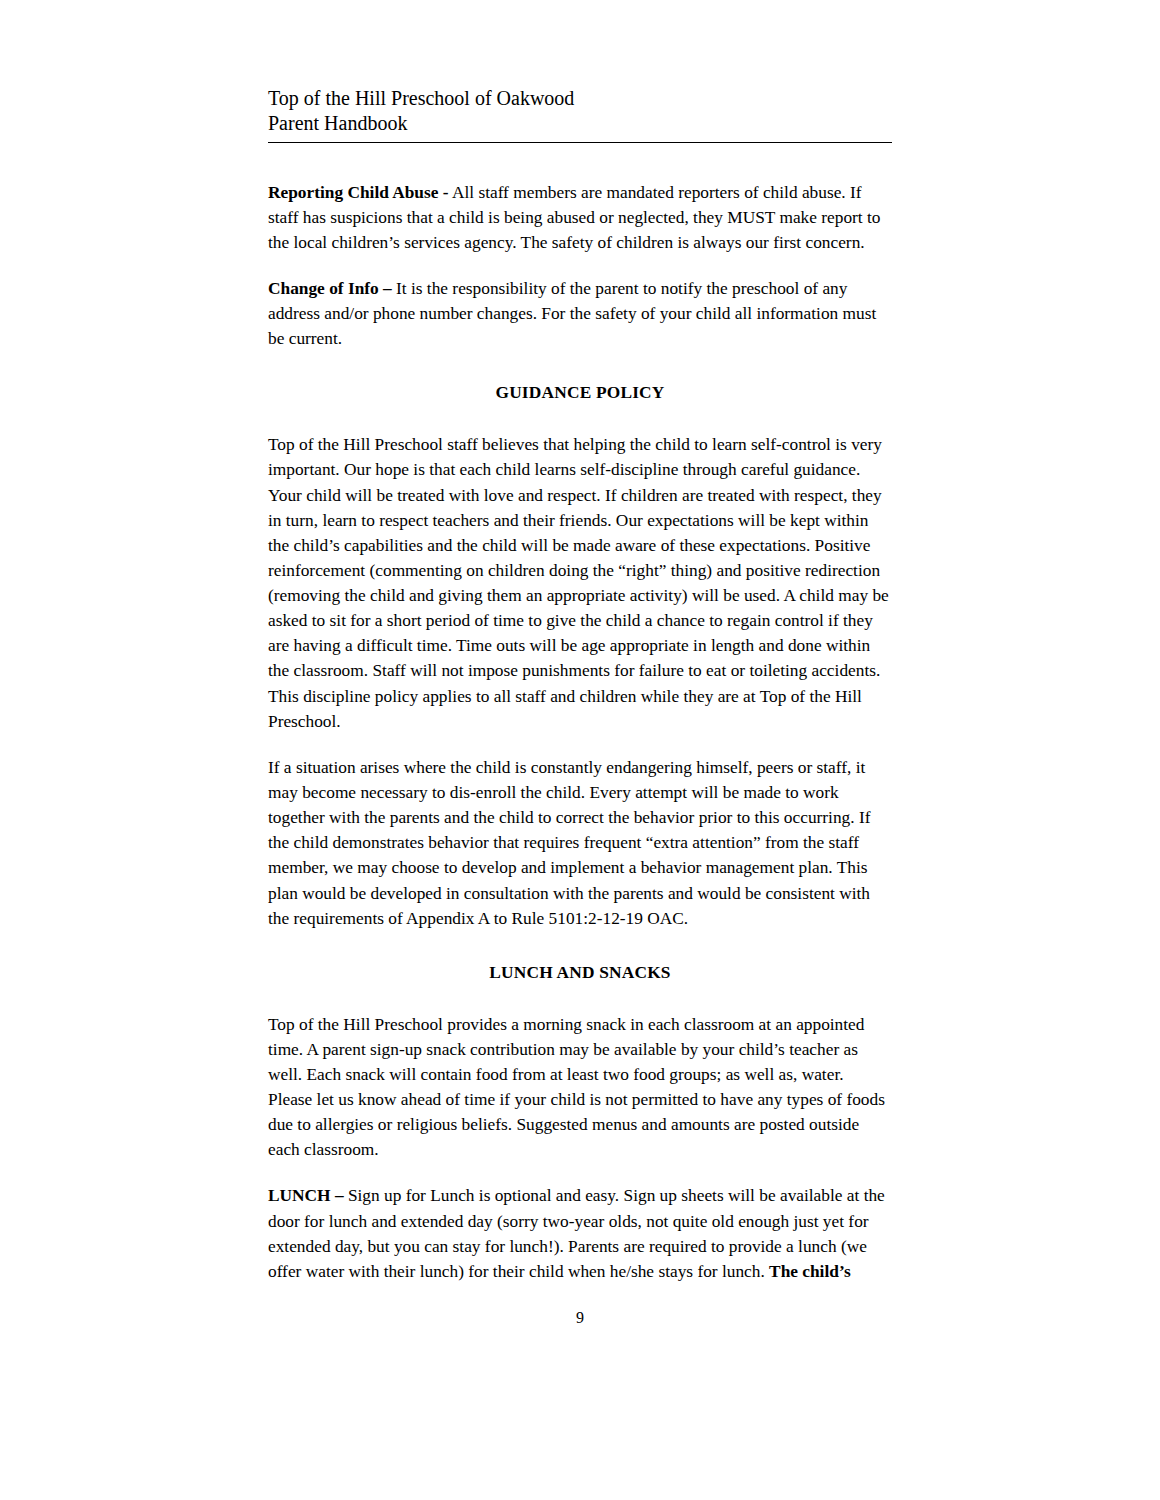Top of the Hill Preschool of Oakwood Parent Handbook
Reporting Child Abuse - All staff members are mandated reporters of child abuse. If staff has suspicions that a child is being abused or neglected, they MUST make report to the local children’s services agency. The safety of children is always our first concern.
Change of Info – It is the responsibility of the parent to notify the preschool of any address and/or phone number changes. For the safety of your child all information must be current.
GUIDANCE POLICY
Top of the Hill Preschool staff believes that helping the child to learn self-control is very important. Our hope is that each child learns self-discipline through careful guidance. Your child will be treated with love and respect. If children are treated with respect, they in turn, learn to respect teachers and their friends. Our expectations will be kept within the child’s capabilities and the child will be made aware of these expectations. Positive reinforcement (commenting on children doing the “right” thing) and positive redirection (removing the child and giving them an appropriate activity) will be used. A child may be asked to sit for a short period of time to give the child a chance to regain control if they are having a difficult time. Time outs will be age appropriate in length and done within the classroom. Staff will not impose punishments for failure to eat or toileting accidents. This discipline policy applies to all staff and children while they are at Top of the Hill Preschool.
If a situation arises where the child is constantly endangering himself, peers or staff, it may become necessary to dis-enroll the child. Every attempt will be made to work together with the parents and the child to correct the behavior prior to this occurring. If the child demonstrates behavior that requires frequent “extra attention” from the staff member, we may choose to develop and implement a behavior management plan. This plan would be developed in consultation with the parents and would be consistent with the requirements of Appendix A to Rule 5101:2-12-19 OAC.
LUNCH AND SNACKS
Top of the Hill Preschool provides a morning snack in each classroom at an appointed time. A parent sign-up snack contribution may be available by your child’s teacher as well. Each snack will contain food from at least two food groups; as well as, water. Please let us know ahead of time if your child is not permitted to have any types of foods due to allergies or religious beliefs. Suggested menus and amounts are posted outside each classroom.
LUNCH – Sign up for Lunch is optional and easy. Sign up sheets will be available at the door for lunch and extended day (sorry two-year olds, not quite old enough just yet for extended day, but you can stay for lunch!). Parents are required to provide a lunch (we offer water with their lunch) for their child when he/she stays for lunch. The child’s
9